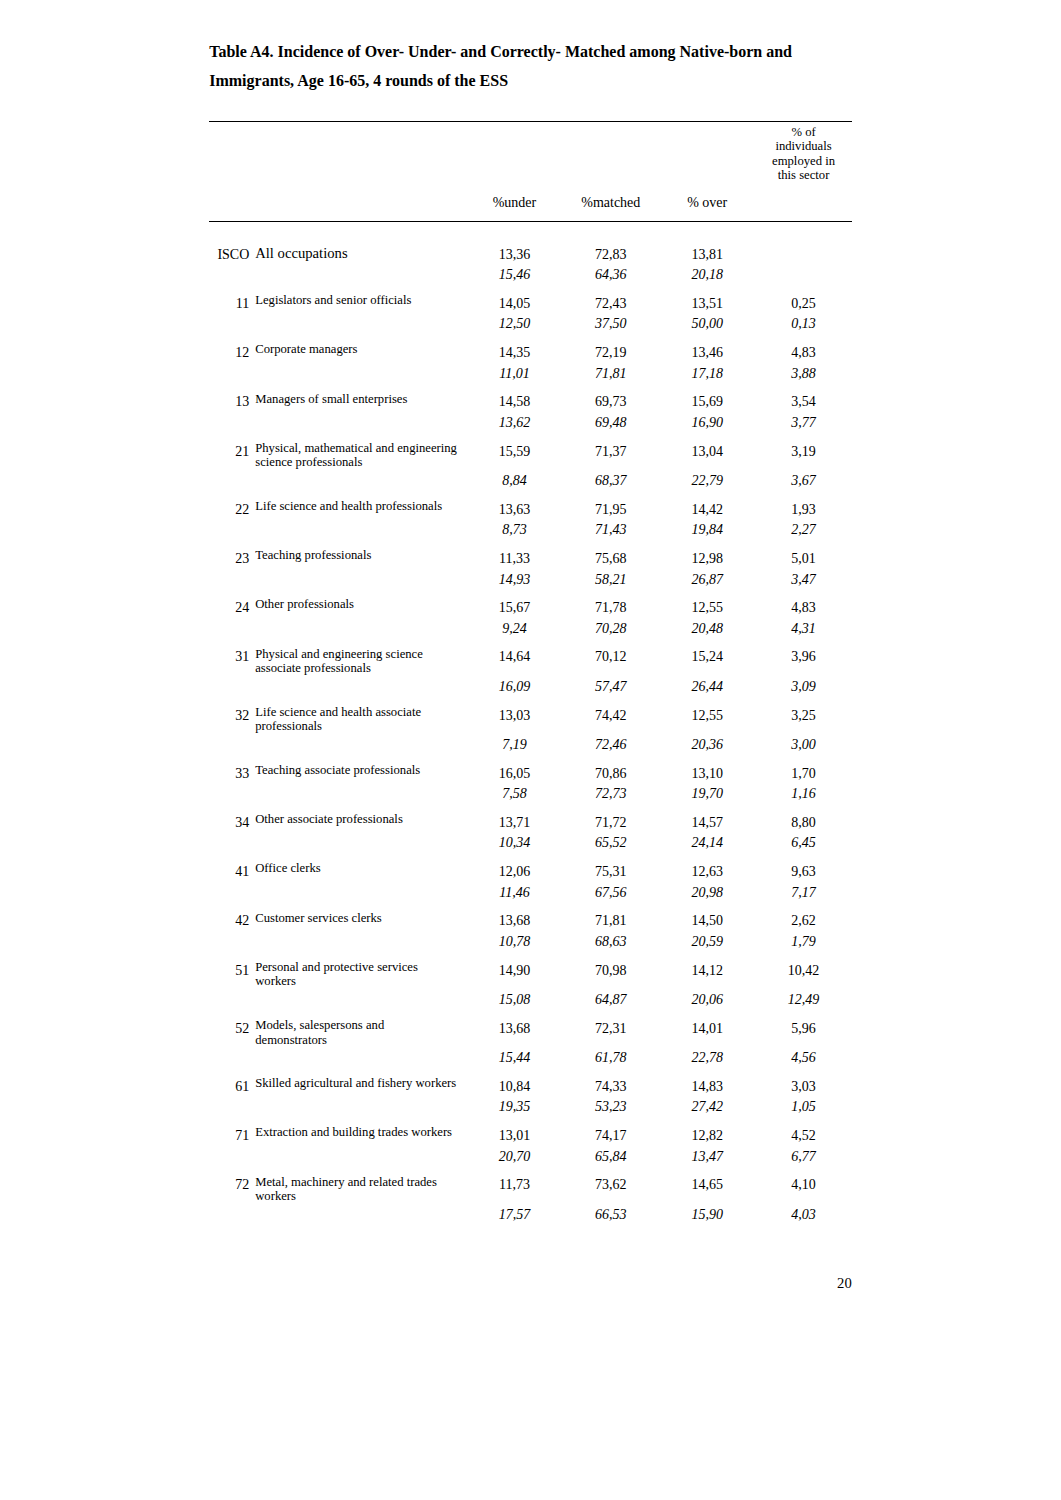Table A4. Incidence of Over- Under- and Correctly- Matched among Native-born and Immigrants, Age 16-65, 4 rounds of the ESS
| | | | | % of individuals employed in this sector |
| --- | --- | --- | --- | --- |
| | %under | %matched | % over | |
| ISCO | All occupations | 13,36 | 72,83 | 13,81 | |
| | | 15,46 | 64,36 | 20,18 | |
| 11 | Legislators and senior officials | 14,05 | 72,43 | 13,51 | 0,25 |
| | | 12,50 | 37,50 | 50,00 | 0,13 |
| 12 | Corporate managers | 14,35 | 72,19 | 13,46 | 4,83 |
| | | 11,01 | 71,81 | 17,18 | 3,88 |
| 13 | Managers of small enterprises | 14,58 | 69,73 | 15,69 | 3,54 |
| | | 13,62 | 69,48 | 16,90 | 3,77 |
| 21 | Physical, mathematical and engineering science professionals | 15,59 | 71,37 | 13,04 | 3,19 |
| | | 8,84 | 68,37 | 22,79 | 3,67 |
| 22 | Life science and health professionals | 13,63 | 71,95 | 14,42 | 1,93 |
| | | 8,73 | 71,43 | 19,84 | 2,27 |
| 23 | Teaching professionals | 11,33 | 75,68 | 12,98 | 5,01 |
| | | 14,93 | 58,21 | 26,87 | 3,47 |
| 24 | Other professionals | 15,67 | 71,78 | 12,55 | 4,83 |
| | | 9,24 | 70,28 | 20,48 | 4,31 |
| 31 | Physical and engineering science associate professionals | 14,64 | 70,12 | 15,24 | 3,96 |
| | | 16,09 | 57,47 | 26,44 | 3,09 |
| 32 | Life science and health associate professionals | 13,03 | 74,42 | 12,55 | 3,25 |
| | | 7,19 | 72,46 | 20,36 | 3,00 |
| 33 | Teaching associate professionals | 16,05 | 70,86 | 13,10 | 1,70 |
| | | 7,58 | 72,73 | 19,70 | 1,16 |
| 34 | Other associate professionals | 13,71 | 71,72 | 14,57 | 8,80 |
| | | 10,34 | 65,52 | 24,14 | 6,45 |
| 41 | Office clerks | 12,06 | 75,31 | 12,63 | 9,63 |
| | | 11,46 | 67,56 | 20,98 | 7,17 |
| 42 | Customer services clerks | 13,68 | 71,81 | 14,50 | 2,62 |
| | | 10,78 | 68,63 | 20,59 | 1,79 |
| 51 | Personal and protective services workers | 14,90 | 70,98 | 14,12 | 10,42 |
| | | 15,08 | 64,87 | 20,06 | 12,49 |
| 52 | Models, salespersons and demonstrators | 13,68 | 72,31 | 14,01 | 5,96 |
| | | 15,44 | 61,78 | 22,78 | 4,56 |
| 61 | Skilled agricultural and fishery workers | 10,84 | 74,33 | 14,83 | 3,03 |
| | | 19,35 | 53,23 | 27,42 | 1,05 |
| 71 | Extraction and building trades workers | 13,01 | 74,17 | 12,82 | 4,52 |
| | | 20,70 | 65,84 | 13,47 | 6,77 |
| 72 | Metal, machinery and related trades workers | 11,73 | 73,62 | 14,65 | 4,10 |
| | | 17,57 | 66,53 | 15,90 | 4,03 |
20